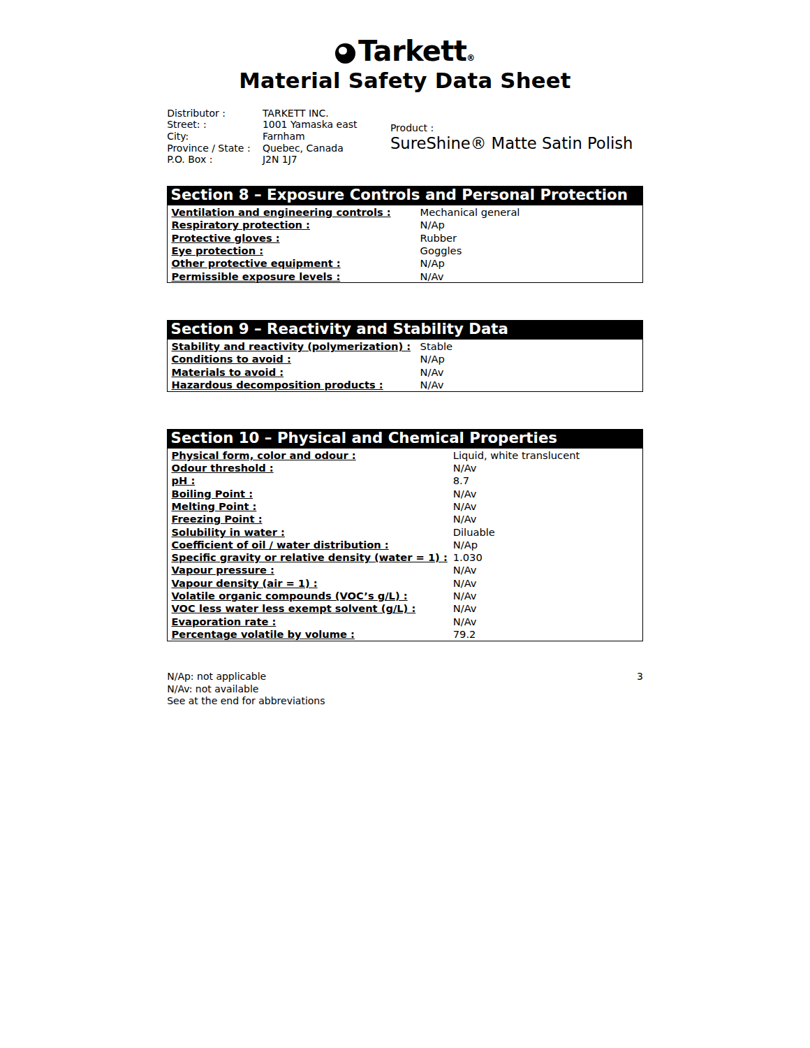Tarkett®
Material Safety Data Sheet
| Distributor : | TARKETT INC. |
| Street: : | 1001 Yamaska east |
| City: | Farnham |
| Province / State : | Quebec, Canada |
| P.O. Box : | J2N 1J7 |
Product :
SureShine® Matte Satin Polish
Section 8 – Exposure Controls and Personal Protection
| Ventilation and engineering controls : | Mechanical general |
| Respiratory protection : | N/Ap |
| Protective gloves : | Rubber |
| Eye protection : | Goggles |
| Other protective equipment : | N/Ap |
| Permissible exposure levels : | N/Av |
Section 9 – Reactivity and Stability Data
| Stability and reactivity (polymerization) : | Stable |
| Conditions to avoid : | N/Ap |
| Materials to avoid : | N/Av |
| Hazardous decomposition products : | N/Av |
Section 10 – Physical and Chemical Properties
| Physical form, color and odour : | Liquid, white translucent |
| Odour threshold : | N/Av |
| pH : | 8.7 |
| Boiling Point : | N/Av |
| Melting Point : | N/Av |
| Freezing Point : | N/Av |
| Solubility in water : | Diluable |
| Coefficient of oil / water distribution : | N/Ap |
| Specific gravity or relative density (water = 1) : | 1.030 |
| Vapour pressure : | N/Av |
| Vapour density (air = 1) : | N/Av |
| Volatile organic compounds (VOC’s g/L) : | N/Av |
| VOC less water less exempt solvent (g/L) : | N/Av |
| Evaporation rate : | N/Av |
| Percentage volatile by volume : | 79.2 |
3 N/Ap: not applicable
N/Av: not available
See at the end for abbreviations